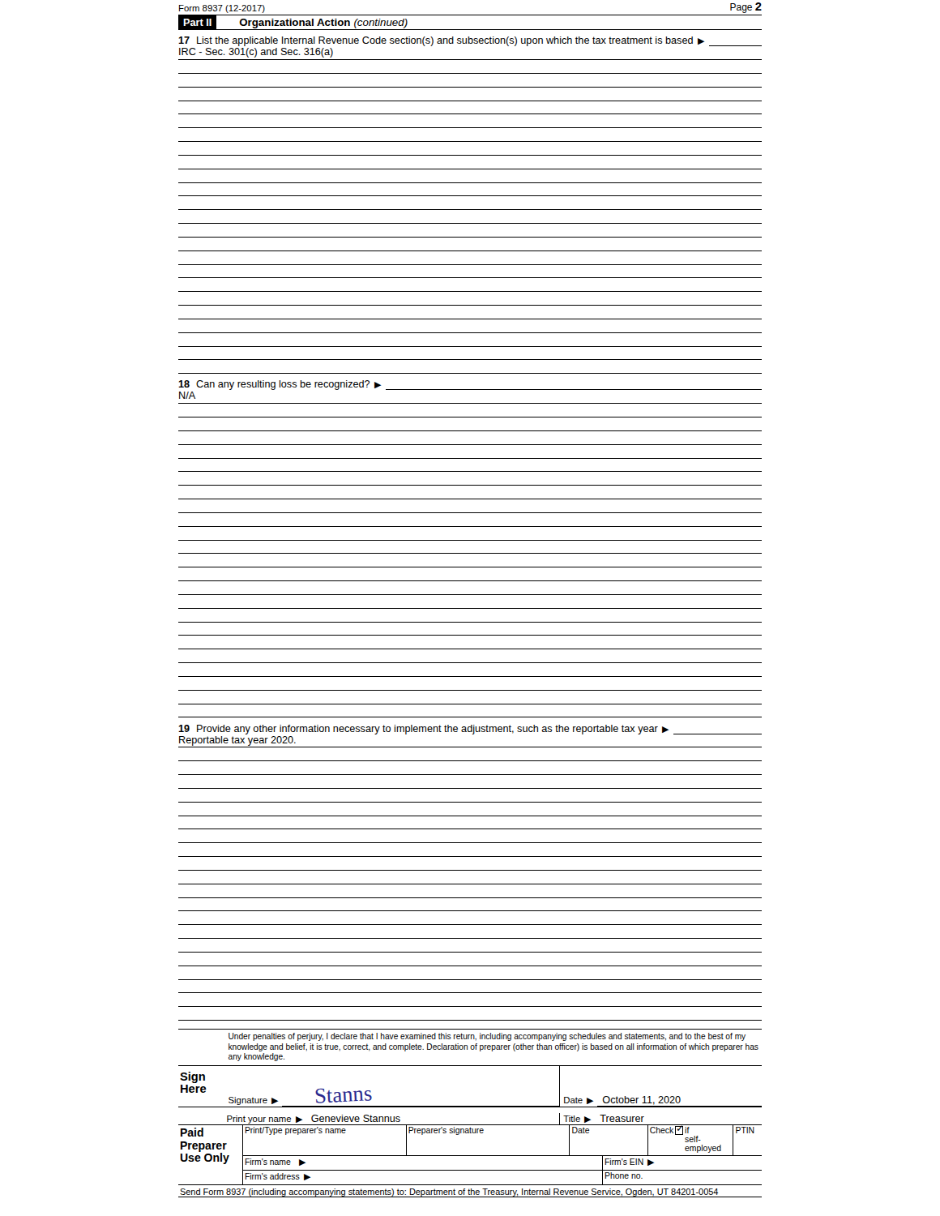Form 8937 (12-2017)
Page 2
Part II
Organizational Action (continued)
17
List the applicable Internal Revenue Code section(s) and subsection(s) upon which the tax treatment is based ▶
IRC - Sec. 301(c) and Sec. 316(a)
18
Can any resulting loss be recognized? ▶
N/A
19
Provide any other information necessary to implement the adjustment, such as the reportable tax year ▶
Reportable tax year 2020.
Under penalties of perjury, I declare that I have examined this return, including accompanying schedules and statements, and to the best of my knowledge and belief, it is true, correct, and complete. Declaration of preparer (other than officer) is based on all information of which preparer has any knowledge.
Sign
Here
Signature ▶
Stanns
Date ▶
October 11, 2020
Print your name ▶
Genevieve Stannus
Title ▶
Treasurer
Paid
Preparer
Use Only
Print/Type preparer's name
Preparer's signature
Date
Check if
self-employed
PTIN
Firm's name ▶
Firm's EIN ▶
Firm's address ▶
Phone no.
Send Form 8937 (including accompanying statements) to: Department of the Treasury, Internal Revenue Service, Ogden, UT 84201-0054